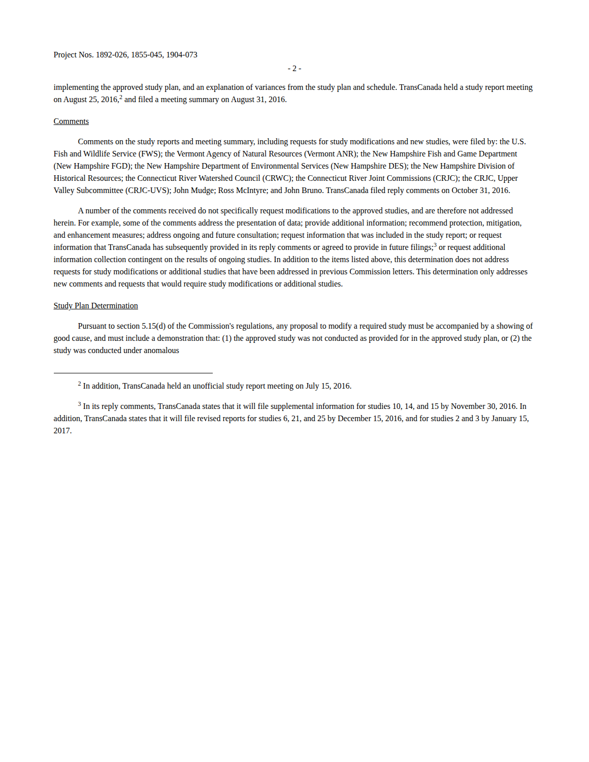Project Nos. 1892-026, 1855-045, 1904-073
- 2 -
implementing the approved study plan, and an explanation of variances from the study plan and schedule. TransCanada held a study report meeting on August 25, 2016,2 and filed a meeting summary on August 31, 2016.
Comments
Comments on the study reports and meeting summary, including requests for study modifications and new studies, were filed by: the U.S. Fish and Wildlife Service (FWS); the Vermont Agency of Natural Resources (Vermont ANR); the New Hampshire Fish and Game Department (New Hampshire FGD); the New Hampshire Department of Environmental Services (New Hampshire DES); the New Hampshire Division of Historical Resources; the Connecticut River Watershed Council (CRWC); the Connecticut River Joint Commissions (CRJC); the CRJC, Upper Valley Subcommittee (CRJC-UVS); John Mudge; Ross McIntyre; and John Bruno. TransCanada filed reply comments on October 31, 2016.
A number of the comments received do not specifically request modifications to the approved studies, and are therefore not addressed herein. For example, some of the comments address the presentation of data; provide additional information; recommend protection, mitigation, and enhancement measures; address ongoing and future consultation; request information that was included in the study report; or request information that TransCanada has subsequently provided in its reply comments or agreed to provide in future filings;3 or request additional information collection contingent on the results of ongoing studies. In addition to the items listed above, this determination does not address requests for study modifications or additional studies that have been addressed in previous Commission letters. This determination only addresses new comments and requests that would require study modifications or additional studies.
Study Plan Determination
Pursuant to section 5.15(d) of the Commission's regulations, any proposal to modify a required study must be accompanied by a showing of good cause, and must include a demonstration that: (1) the approved study was not conducted as provided for in the approved study plan, or (2) the study was conducted under anomalous
2 In addition, TransCanada held an unofficial study report meeting on July 15, 2016.
3 In its reply comments, TransCanada states that it will file supplemental information for studies 10, 14, and 15 by November 30, 2016. In addition, TransCanada states that it will file revised reports for studies 6, 21, and 25 by December 15, 2016, and for studies 2 and 3 by January 15, 2017.